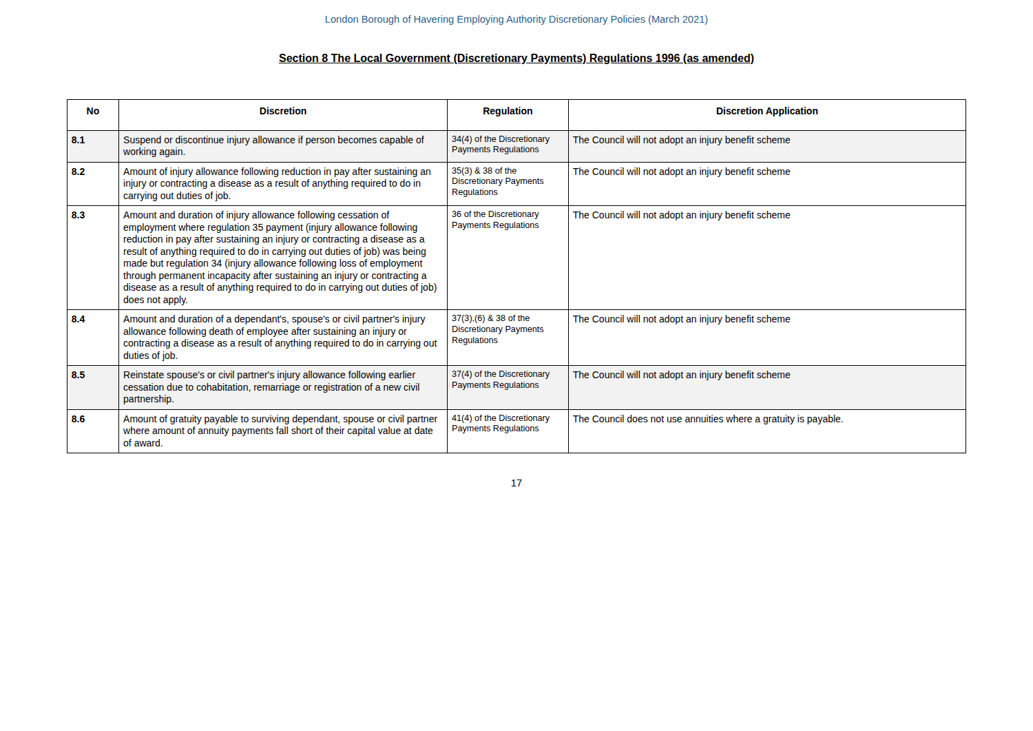London Borough of Havering Employing Authority Discretionary Policies (March 2021)
Section 8 The Local Government (Discretionary Payments) Regulations 1996 (as amended)
| No | Discretion | Regulation | Discretion Application |
| --- | --- | --- | --- |
| 8.1 | Suspend or discontinue injury allowance if person becomes capable of working again. | 34(4) of the Discretionary Payments Regulations | The Council will not adopt an injury benefit scheme |
| 8.2 | Amount of injury allowance following reduction in pay after sustaining an injury or contracting a disease as a result of anything required to do in carrying out duties of job. | 35(3) & 38 of the Discretionary Payments Regulations | The Council will not adopt an injury benefit scheme |
| 8.3 | Amount and duration of injury allowance following cessation of employment where regulation 35 payment (injury allowance following reduction in pay after sustaining an injury or contracting a disease as a result of anything required to do in carrying out duties of job) was being made but regulation 34 (injury allowance following loss of employment through permanent incapacity after sustaining an injury or contracting a disease as a result of anything required to do in carrying out duties of job) does not apply. | 36 of the Discretionary Payments Regulations | The Council will not adopt an injury benefit scheme |
| 8.4 | Amount and duration of a dependant's, spouse's or civil partner's injury allowance following death of employee after sustaining an injury or contracting a disease as a result of anything required to do in carrying out duties of job. | 37(3),(6) & 38 of the Discretionary Payments Regulations | The Council will not adopt an injury benefit scheme |
| 8.5 | Reinstate spouse's or civil partner's injury allowance following earlier cessation due to cohabitation, remarriage or registration of a new civil partnership. | 37(4) of the Discretionary Payments Regulations | The Council will not adopt an injury benefit scheme |
| 8.6 | Amount of gratuity payable to surviving dependant, spouse or civil partner where amount of annuity payments fall short of their capital value at date of award. | 41(4) of the Discretionary Payments Regulations | The Council does not use annuities where a gratuity is payable. |
17